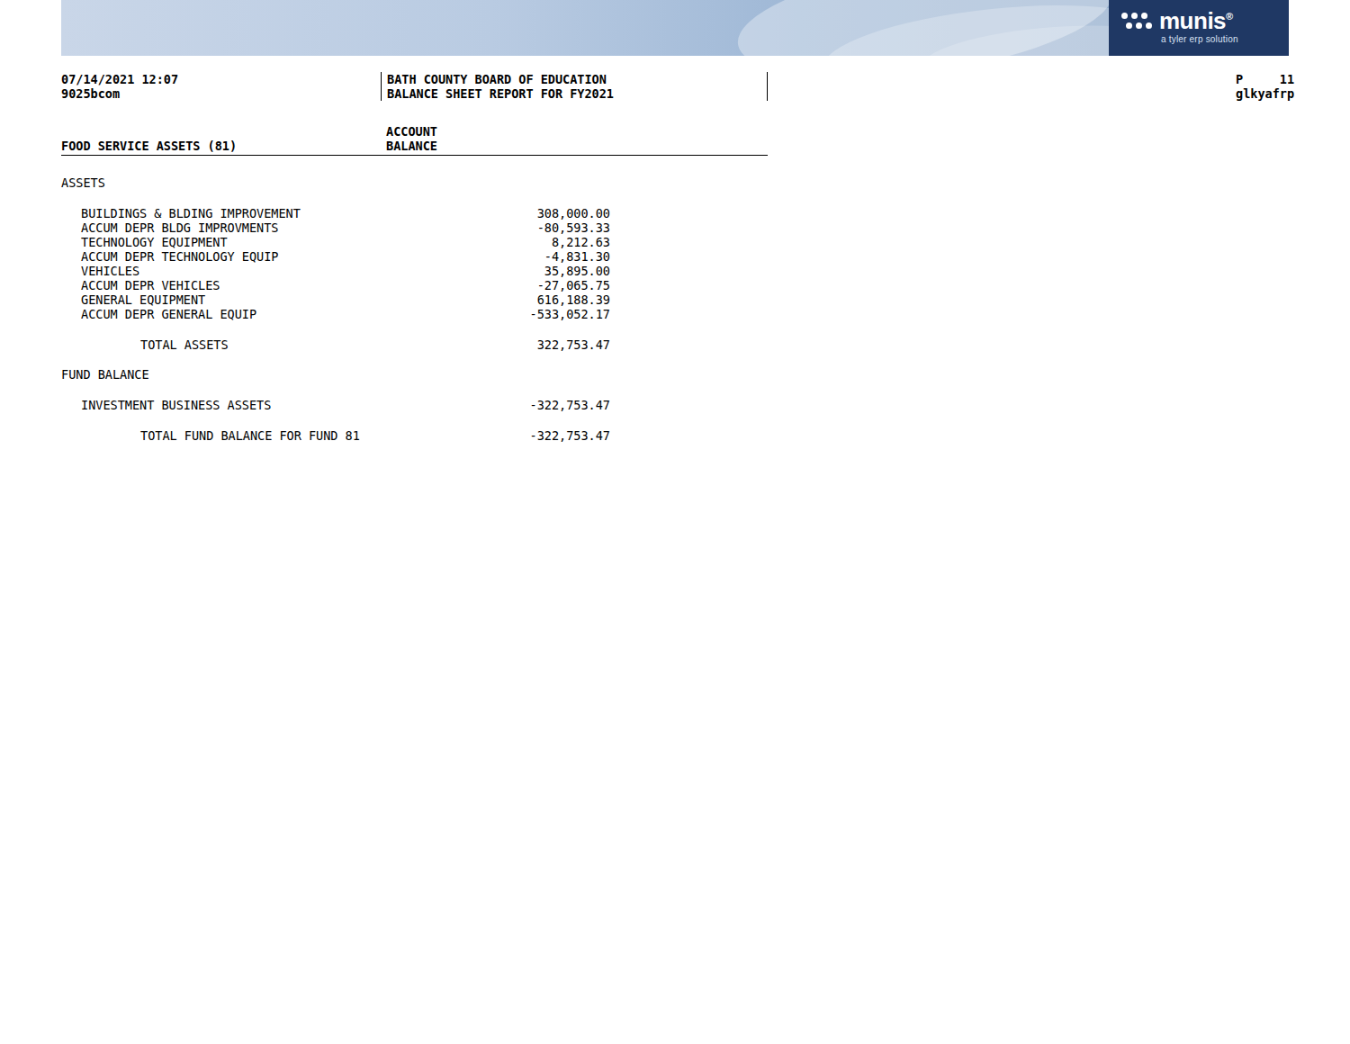munis®
a tyler erp solution
07/14/2021 12:07
BATH COUNTY BOARD OF EDUCATION
P 11
9025bcom
BALANCE SHEET REPORT FOR FY2021
glkyafrp
FOOD SERVICE ASSETS (81)
ACCOUNT
BALANCE
ASSETS
BUILDINGS & BLDING IMPROVEMENT
308,000.00
ACCUM DEPR BLDG IMPROVMENTS
-80,593.33
TECHNOLOGY EQUIPMENT
8,212.63
ACCUM DEPR TECHNOLOGY EQUIP
-4,831.30
VEHICLES
35,895.00
ACCUM DEPR VEHICLES
-27,065.75
GENERAL EQUIPMENT
616,188.39
ACCUM DEPR GENERAL EQUIP
-533,052.17
TOTAL ASSETS
322,753.47
FUND BALANCE
INVESTMENT BUSINESS ASSETS
-322,753.47
TOTAL FUND BALANCE FOR FUND 81
-322,753.47